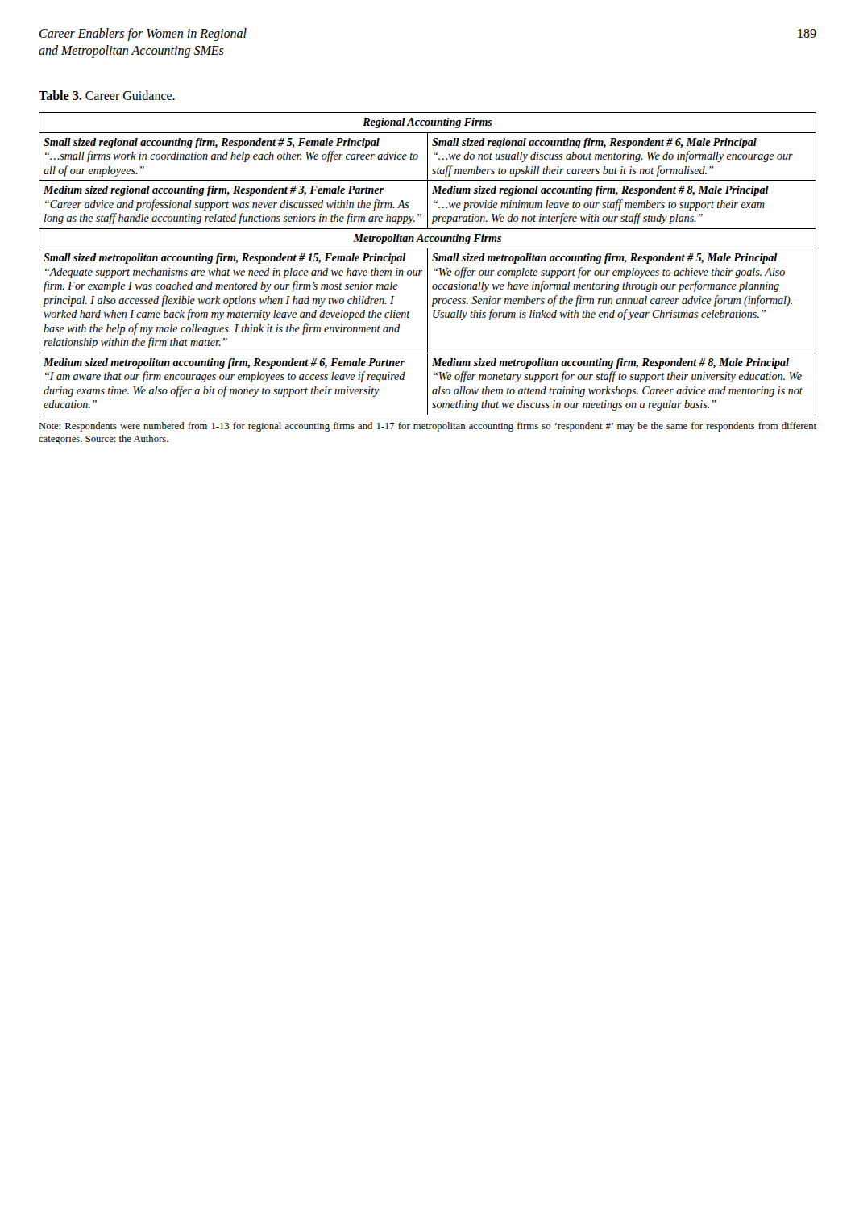Career Enablers for Women in Regional
and Metropolitan Accounting SMEs
189
Table 3. Career Guidance.
| Regional Accounting Firms |
| Small sized regional accounting firm, Respondent # 5, Female Principal “…small firms work in coordination and help each other. We offer career advice to all of our employees.” | Small sized regional accounting firm, Respondent # 6, Male Principal “…we do not usually discuss about mentoring. We do informally encourage our staff members to upskill their careers but it is not formalised.” |
| Medium sized regional accounting firm, Respondent # 3, Female Partner “Career advice and professional support was never discussed within the firm. As long as the staff handle accounting related functions seniors in the firm are happy.” | Medium sized regional accounting firm, Respondent # 8, Male Principal “…we provide minimum leave to our staff members to support their exam preparation. We do not interfere with our staff study plans.” |
| Metropolitan Accounting Firms |
| Small sized metropolitan accounting firm, Respondent # 15, Female Principal “Adequate support mechanisms are what we need in place and we have them in our firm. For example I was coached and mentored by our firm’s most senior male principal. I also accessed flexible work options when I had my two children. I worked hard when I came back from my maternity leave and developed the client base with the help of my male colleagues. I think it is the firm environment and relationship within the firm that matter.” | Small sized metropolitan accounting firm, Respondent # 5, Male Principal “We offer our complete support for our employees to achieve their goals. Also occasionally we have informal mentoring through our performance planning process. Senior members of the firm run annual career advice forum (informal). Usually this forum is linked with the end of year Christmas celebrations.” |
| Medium sized metropolitan accounting firm, Respondent # 6, Female Partner “I am aware that our firm encourages our employees to access leave if required during exams time. We also offer a bit of money to support their university education.” | Medium sized metropolitan accounting firm, Respondent # 8, Male Principal “We offer monetary support for our staff to support their university education. We also allow them to attend training workshops. Career advice and mentoring is not something that we discuss in our meetings on a regular basis.” |
Note: Respondents were numbered from 1-13 for regional accounting firms and 1-17 for metropolitan accounting firms so ‘respondent #’ may be the same for respondents from different categories. Source: the Authors.